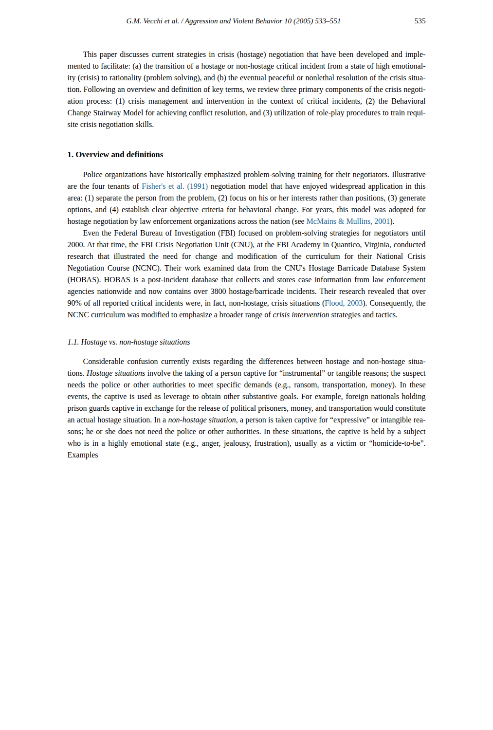G.M. Vecchi et al. / Aggression and Violent Behavior 10 (2005) 533–551 535
This paper discusses current strategies in crisis (hostage) negotiation that have been developed and implemented to facilitate: (a) the transition of a hostage or non-hostage critical incident from a state of high emotionality (crisis) to rationality (problem solving), and (b) the eventual peaceful or nonlethal resolution of the crisis situation. Following an overview and definition of key terms, we review three primary components of the crisis negotiation process: (1) crisis management and intervention in the context of critical incidents, (2) the Behavioral Change Stairway Model for achieving conflict resolution, and (3) utilization of role-play procedures to train requisite crisis negotiation skills.
1. Overview and definitions
Police organizations have historically emphasized problem-solving training for their negotiators. Illustrative are the four tenants of Fisher's et al. (1991) negotiation model that have enjoyed widespread application in this area: (1) separate the person from the problem, (2) focus on his or her interests rather than positions, (3) generate options, and (4) establish clear objective criteria for behavioral change. For years, this model was adopted for hostage negotiation by law enforcement organizations across the nation (see McMains & Mullins, 2001).
Even the Federal Bureau of Investigation (FBI) focused on problem-solving strategies for negotiators until 2000. At that time, the FBI Crisis Negotiation Unit (CNU), at the FBI Academy in Quantico, Virginia, conducted research that illustrated the need for change and modification of the curriculum for their National Crisis Negotiation Course (NCNC). Their work examined data from the CNU's Hostage Barricade Database System (HOBAS). HOBAS is a post-incident database that collects and stores case information from law enforcement agencies nationwide and now contains over 3800 hostage/barricade incidents. Their research revealed that over 90% of all reported critical incidents were, in fact, non-hostage, crisis situations (Flood, 2003). Consequently, the NCNC curriculum was modified to emphasize a broader range of crisis intervention strategies and tactics.
1.1. Hostage vs. non-hostage situations
Considerable confusion currently exists regarding the differences between hostage and non-hostage situations. Hostage situations involve the taking of a person captive for “instrumental” or tangible reasons; the suspect needs the police or other authorities to meet specific demands (e.g., ransom, transportation, money). In these events, the captive is used as leverage to obtain other substantive goals. For example, foreign nationals holding prison guards captive in exchange for the release of political prisoners, money, and transportation would constitute an actual hostage situation. In a non-hostage situation, a person is taken captive for “expressive” or intangible reasons; he or she does not need the police or other authorities. In these situations, the captive is held by a subject who is in a highly emotional state (e.g., anger, jealousy, frustration), usually as a victim or “homicide-to-be”. Examples